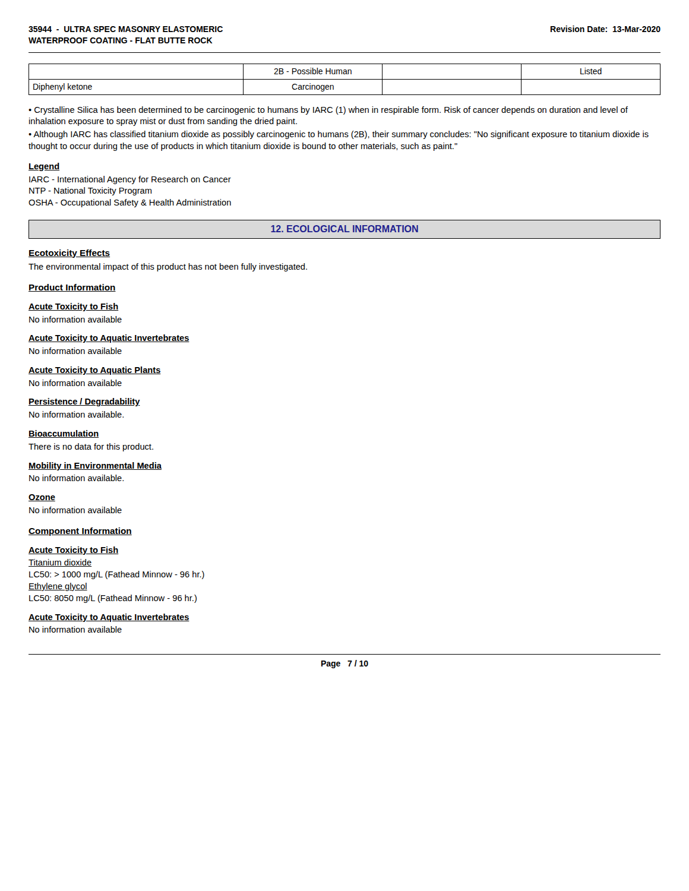35944 - ULTRA SPEC MASONRY ELASTOMERIC
WATERPROOF COATING - FLAT BUTTE ROCK
Revision Date: 13-Mar-2020
| | 2B - Possible Human | | Listed |
| Diphenyl ketone | Carcinogen | | |
• Crystalline Silica has been determined to be carcinogenic to humans by IARC (1) when in respirable form. Risk of cancer depends on duration and level of inhalation exposure to spray mist or dust from sanding the dried paint.
• Although IARC has classified titanium dioxide as possibly carcinogenic to humans (2B), their summary concludes: "No significant exposure to titanium dioxide is thought to occur during the use of products in which titanium dioxide is bound to other materials, such as paint."
Legend
IARC - International Agency for Research on Cancer
NTP - National Toxicity Program
OSHA - Occupational Safety & Health Administration
12. ECOLOGICAL INFORMATION
Ecotoxicity Effects
The environmental impact of this product has not been fully investigated.
Product Information
Acute Toxicity to Fish
No information available
Acute Toxicity to Aquatic Invertebrates
No information available
Acute Toxicity to Aquatic Plants
No information available
Persistence / Degradability
No information available.
Bioaccumulation
There is no data for this product.
Mobility in Environmental Media
No information available.
Ozone
No information available
Component Information
Acute Toxicity to Fish
Titanium dioxide
LC50: > 1000 mg/L (Fathead Minnow - 96 hr.)
Ethylene glycol
LC50: 8050 mg/L (Fathead Minnow - 96 hr.)
Acute Toxicity to Aquatic Invertebrates
No information available
Page 7 / 10